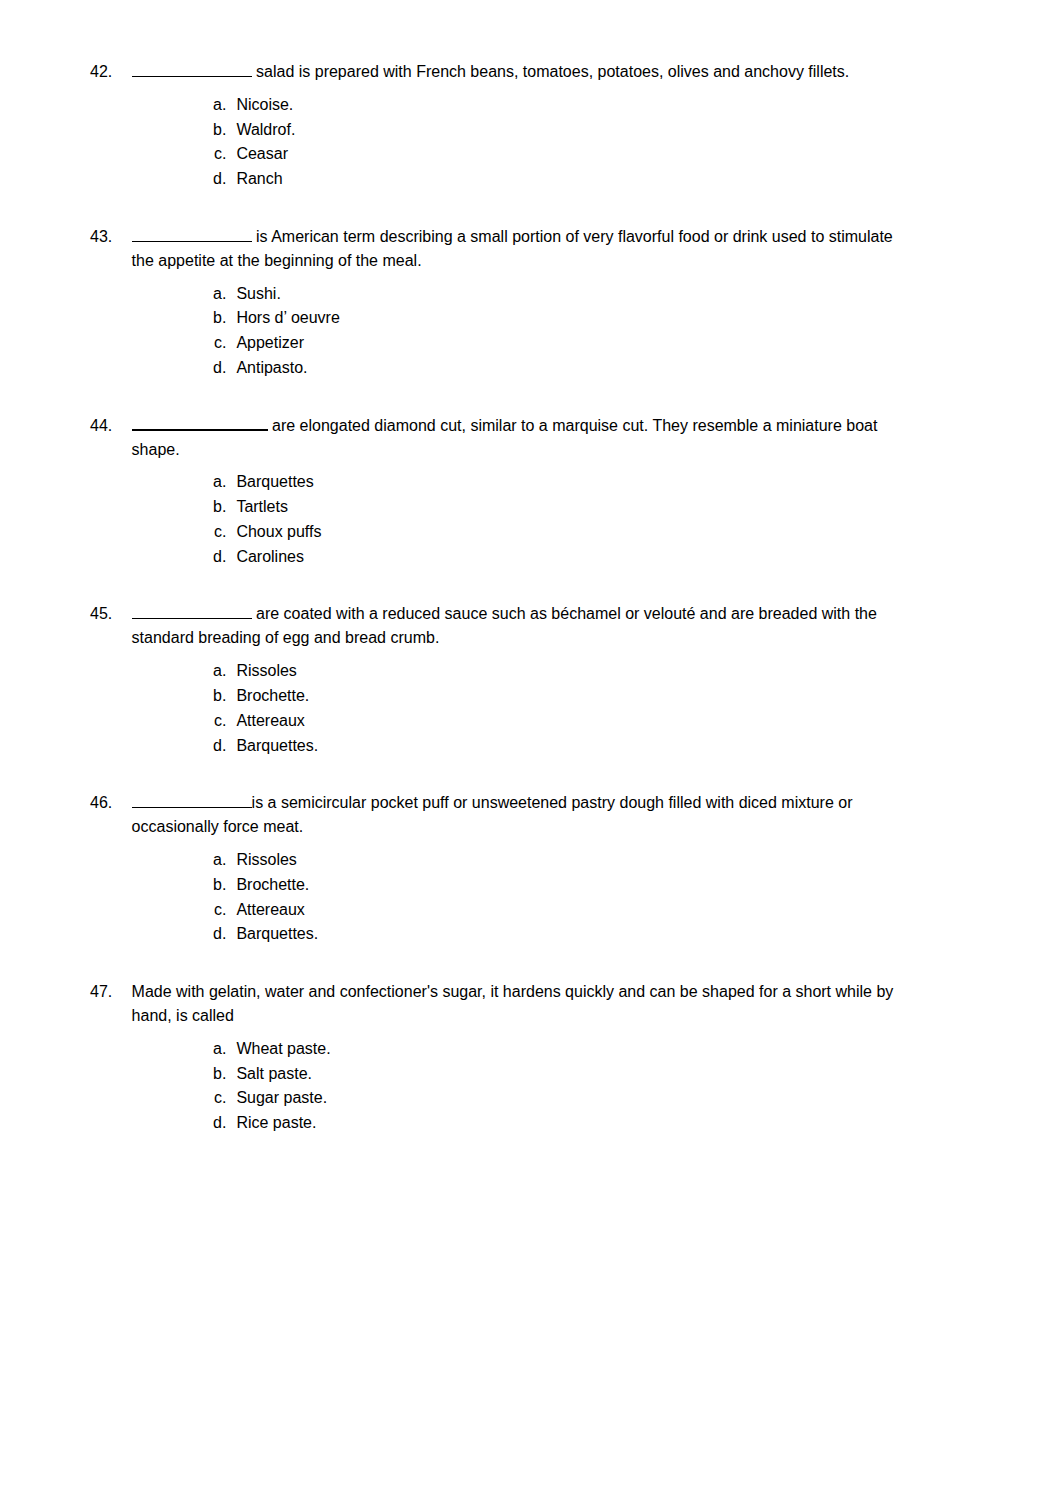salad is prepared with French beans, tomatoes, potatoes, olives and anchovy fillets.
Nicoise.
Waldrof.
Ceasar
Ranch
is American term describing a small portion of very flavorful food or drink used to stimulate the appetite at the beginning of the meal.
Sushi.
Hors d’ oeuvre
Appetizer
Antipasto.
are elongated diamond cut, similar to a marquise cut. They resemble a miniature boat shape.
Barquettes
Tartlets
Choux puffs
Carolines
are coated with a reduced sauce such as béchamel or velouté and are breaded with the standard breading of egg and bread crumb.
Rissoles
Brochette.
Attereaux
Barquettes.
is a semicircular pocket puff or unsweetened pastry dough filled with diced mixture or occasionally force meat.
Rissoles
Brochette.
Attereaux
Barquettes.
Made with gelatin, water and confectioner's sugar, it hardens quickly and can be shaped for a short while by hand, is called
Wheat paste.
Salt paste.
Sugar paste.
Rice paste.